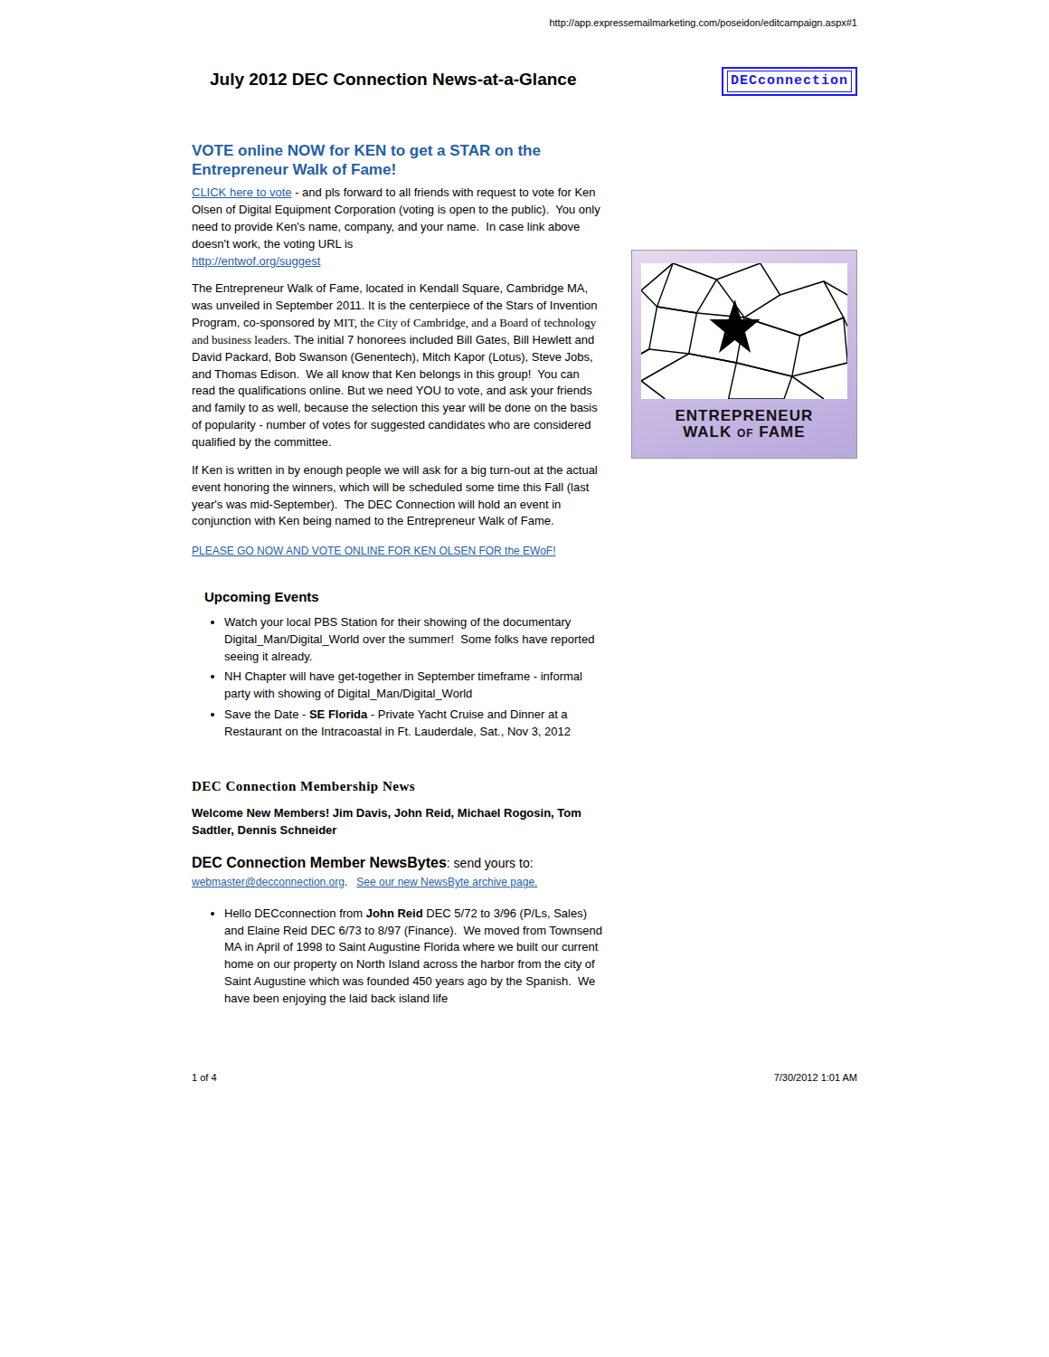http://app.expressemailmarketing.com/poseidon/editcampaign.aspx#1
July 2012 DEC Connection News-at-a-Glance
DECconnection
VOTE online NOW for KEN to get a STAR on the Entrepreneur Walk of Fame!
CLICK here to vote - and pls forward to all friends with request to vote for Ken Olsen of Digital Equipment Corporation (voting is open to the public). You only need to provide Ken's name, company, and your name. In case link above doesn't work, the voting URL is
http://entwof.org/suggest
The Entrepreneur Walk of Fame, located in Kendall Square, Cambridge MA, was unveiled in September 2011. It is the centerpiece of the Stars of Invention Program, co-sponsored by MIT, the City of Cambridge, and a Board of technology and business leaders. The initial 7 honorees included Bill Gates, Bill Hewlett and David Packard, Bob Swanson (Genentech), Mitch Kapor (Lotus), Steve Jobs, and Thomas Edison. We all know that Ken belongs in this group! You can read the qualifications online. But we need YOU to vote, and ask your friends and family to as well, because the selection this year will be done on the basis of popularity - number of votes for suggested candidates who are considered qualified by the committee.
If Ken is written in by enough people we will ask for a big turn-out at the actual event honoring the winners, which will be scheduled some time this Fall (last year's was mid-September). The DEC Connection will hold an event in conjunction with Ken being named to the Entrepreneur Walk of Fame.
PLEASE GO NOW AND VOTE ONLINE FOR KEN OLSEN FOR the EWoF!
Upcoming Events
Watch your local PBS Station for their showing of the documentary Digital_Man/Digital_World over the summer! Some folks have reported seeing it already.
NH Chapter will have get-together in September timeframe - informal party with showing of Digital_Man/Digital_World
Save the Date - SE Florida - Private Yacht Cruise and Dinner at a Restaurant on the Intracoastal in Ft. Lauderdale, Sat., Nov 3, 2012
DEC Connection Membership News
Welcome New Members! Jim Davis, John Reid, Michael Rogosin, Tom Sadtler, Dennis Schneider
DEC Connection Member NewsBytes: send yours to:
webmaster@decconnection.org. See our new NewsByte archive page.
Hello DECconnection from John Reid DEC 5/72 to 3/96 (P/Ls, Sales) and Elaine Reid DEC 6/73 to 8/97 (Finance). We moved from Townsend MA in April of 1998 to Saint Augustine Florida where we built our current home on our property on North Island across the harbor from the city of Saint Augustine which was founded 450 years ago by the Spanish. We have been enjoying the laid back island life
ENTREPRENEUR
WALK OF FAME
1 of 4
7/30/2012 1:01 AM